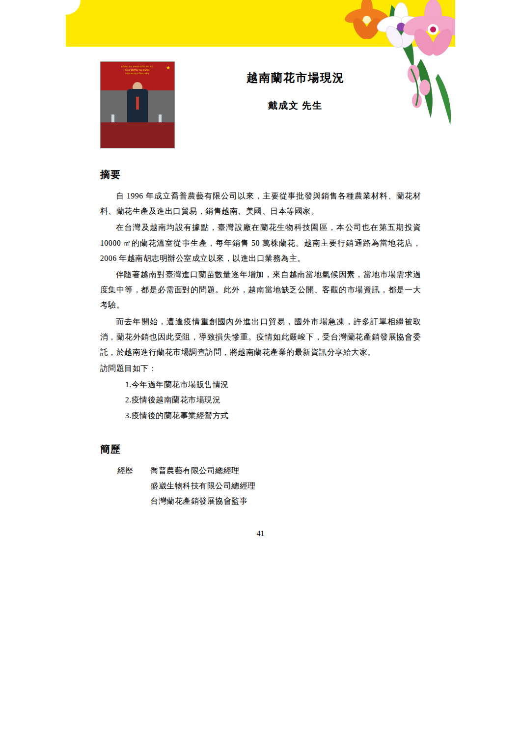CÔNG TY TNHH ĐẦU TƯ VÀ
XÂY DỰNG HẠ TẦNG
HỘI NGHỊ TỔNG KẾT
★
越南蘭花市場現況
戴成文 先生
摘要
自 1996 年成立喬普農藝有限公司以來，主要從事批發與銷售各種農業材料、蘭花材料、蘭花生產及進出口貿易，銷售越南、美國、日本等國家。
在台灣及越南均設有據點，臺灣設廠在蘭花生物科技園區，本公司也在第五期投資 10000 ㎡的蘭花溫室從事生產，每年銷售 50 萬株蘭花。越南主要行銷通路為當地花店，2006 年越南胡志明辦公室成立以來，以進出口業務為主。
伴隨著越南對臺灣進口蘭苗數量逐年增加，來自越南當地氣候因素，當地市場需求過度集中等，都是必需面對的問題。此外，越南當地缺乏公開、客觀的市場資訊，都是一大考驗。
而去年開始，遭逢疫情重創國內外進出口貿易，國外市場急凍，許多訂單相繼被取消，蘭花外銷也因此受阻，導致損失慘重。疫情如此嚴峻下，受台灣蘭花產銷發展協會委託，於越南進行蘭花市場調查訪問，將越南蘭花產業的最新資訊分享給大家。
訪問題目如下：
1.今年過年蘭花市場販售情況
2.疫情後越南蘭花市場現況
3.疫情後的蘭花事業經營方式
簡歷
經歷
喬普農藝有限公司總經理
盛崴生物科技有限公司總經理
台灣蘭花產銷發展協會監事
41